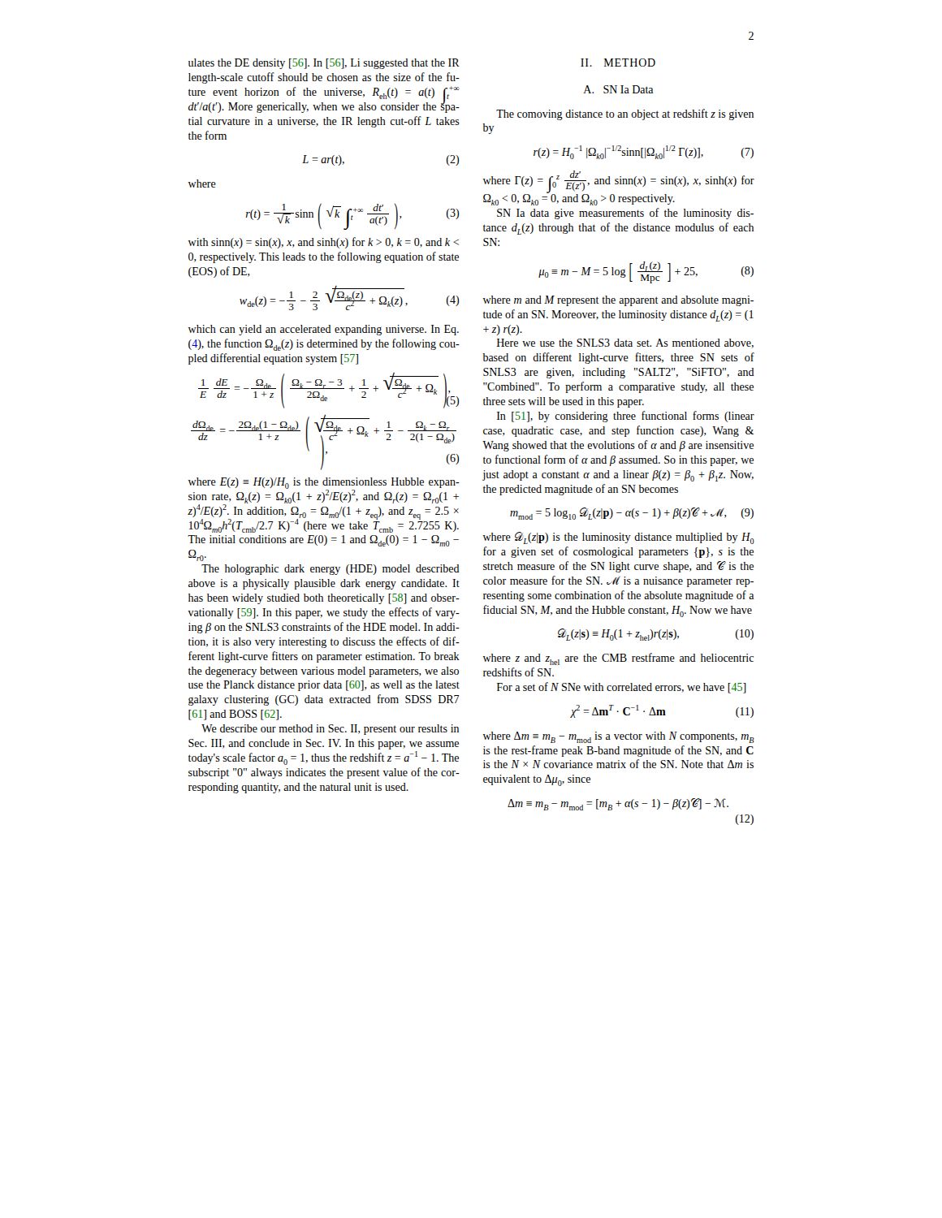2
ulates the DE density [56]. In [56], Li suggested that the IR length-scale cutoff should be chosen as the size of the future event horizon of the universe, Reh(t) = a(t) ∫t+∞ dt′/a(t′). More generically, when we also consider the spatial curvature in a universe, the IR length cut-off L takes the form
L = ar(t),
(2)
where
r(t) = 1 ksinn ( k ∫t+∞ dt′a(t′) ),
(3)
with sinn(x) = sin(x), x, and sinh(x) for k > 0, k = 0, and k < 0, respectively. This leads to the following equation of state (EOS) of DE,
wde(z) = −13 − 23 Ωde(z) c2 + Ωk(z),
(4)
which can yield an accelerated expanding universe. In Eq. (4), the function Ωde(z) is determined by the following coupled differential equation system [57]
1 E dE dz = −Ωde 1 + z ( Ωk − Ωr − 32Ωde + 12 + Ωde c2 + Ωk ),
(5)
d Ωde dz = −2Ωde(1 − Ωde) 1 + z ( Ωde c2 + Ωk + 12 − Ωk − Ωr 2(1 − Ωde) ),
(6)
where E(z) ≡ H(z)/H0 is the dimensionless Hubble expansion rate, Ωk(z) = Ωk0(1 + z)2/E(z)2, and Ωr(z) = Ωr0(1 + z)4/E(z)2. In addition, Ωr0 = Ωm0/(1 + zeq), and zeq = 2.5 × 104Ωm0h2(Tcmb/2.7 K)−4 (here we take Tcmb = 2.7255 K). The initial conditions are E(0) = 1 and Ωde(0) = 1 − Ωm0 − Ωr0.
The holographic dark energy (HDE) model described above is a physically plausible dark energy candidate. It has been widely studied both theoretically [58] and observationally [59]. In this paper, we study the effects of varying β on the SNLS3 constraints of the HDE model. In addition, it is also very interesting to discuss the effects of different light-curve fitters on parameter estimation. To break the degeneracy between various model parameters, we also use the Planck distance prior data [60], as well as the latest galaxy clustering (GC) data extracted from SDSS DR7 [61] and BOSS [62].
We describe our method in Sec. II, present our results in Sec. III, and conclude in Sec. IV. In this paper, we assume today's scale factor a0 = 1, thus the redshift z = a−1 − 1. The subscript "0" always indicates the present value of the corresponding quantity, and the natural unit is used.
II. METHOD
A. SN Ia Data
The comoving distance to an object at redshift z is given by
r(z) = H0−1 |Ωk0|−1/2sinn[|Ωk0|1/2 Γ(z)],
(7)
where Γ(z) = ∫0z dz′E(z′), and sinn(x) = sin(x), x, sinh(x) for Ωk0 < 0, Ωk0 = 0, and Ωk0 > 0 respectively.
SN Ia data give measurements of the luminosity distance dL(z) through that of the distance modulus of each SN:
μ0 ≡ m − M = 5 log [ dL(z) Mpc ] + 25,
(8)
where m and M represent the apparent and absolute magnitude of an SN. Moreover, the luminosity distance dL(z) = (1 + z) r(z).
Here we use the SNLS3 data set. As mentioned above, based on different light-curve fitters, three SN sets of SNLS3 are given, including "SALT2", "SiFTO", and "Combined". To perform a comparative study, all these three sets will be used in this paper.
In [51], by considering three functional forms (linear case, quadratic case, and step function case), Wang & Wang showed that the evolutions of α and β are insensitive to functional form of α and β assumed. So in this paper, we just adopt a constant α and a linear β(z) = β0 + β1z. Now, the predicted magnitude of an SN becomes
mmod = 5 log10 𝒟L(z|p) − α(s − 1) + β(z)𝒞 + ℳ,
(9)
where 𝒟L(z|p) is the luminosity distance multiplied by H0 for a given set of cosmological parameters {p}, s is the stretch measure of the SN light curve shape, and 𝒞 is the color measure for the SN. ℳ is a nuisance parameter representing some combination of the absolute magnitude of a fiducial SN, M, and the Hubble constant, H0. Now we have
𝒟L(z|s) ≡ H0(1 + zhel)r(z|s),
(10)
where z and zhel are the CMB restframe and heliocentric redshifts of SN.
For a set of N SNe with correlated errors, we have [45]
χ2 = ΔmT · C−1 · Δm
(11)
where Δm ≡ mB − mmod is a vector with N components, mB is the rest-frame peak B-band magnitude of the SN, and C is the N × N covariance matrix of the SN. Note that Δm is equivalent to Δμ0, since
Δm ≡ mB − mmod = [mB + α(s − 1) − β(z)𝒞] − ℳ.
(12)